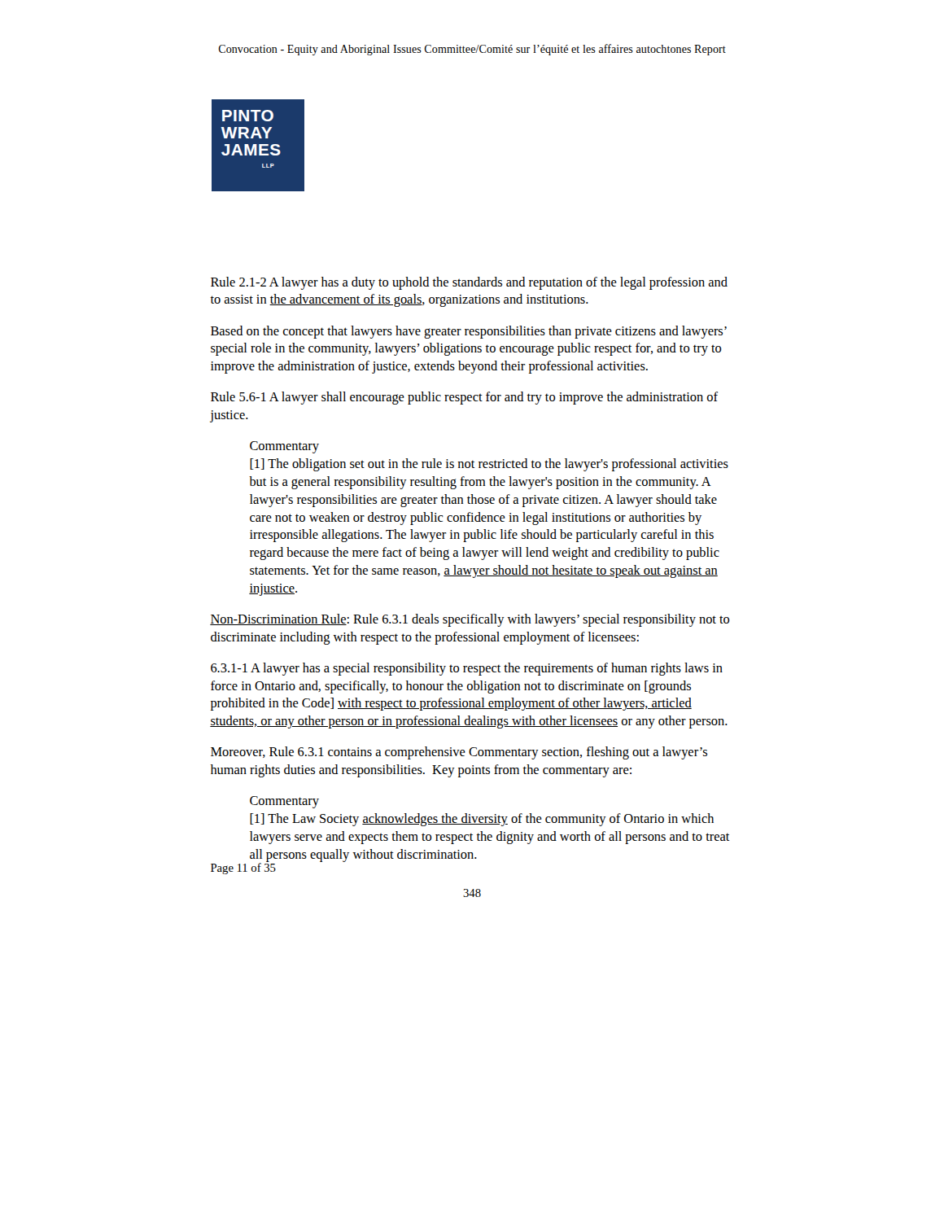Convocation - Equity and Aboriginal Issues Committee/Comité sur l’équité et les affaires autochtones Report
PINTO
WRAY
JAMES LLP
Rule 2.1-2 A lawyer has a duty to uphold the standards and reputation of the legal profession and to assist in the advancement of its goals, organizations and institutions.
Based on the concept that lawyers have greater responsibilities than private citizens and lawyers’ special role in the community, lawyers’ obligations to encourage public respect for, and to try to improve the administration of justice, extends beyond their professional activities.
Rule 5.6-1 A lawyer shall encourage public respect for and try to improve the administration of justice.
Commentary
[1] The obligation set out in the rule is not restricted to the lawyer's professional activities but is a general responsibility resulting from the lawyer's position in the community. A lawyer's responsibilities are greater than those of a private citizen. A lawyer should take care not to weaken or destroy public confidence in legal institutions or authorities by irresponsible allegations. The lawyer in public life should be particularly careful in this regard because the mere fact of being a lawyer will lend weight and credibility to public statements. Yet for the same reason, a lawyer should not hesitate to speak out against an injustice.
Non-Discrimination Rule: Rule 6.3.1 deals specifically with lawyers’ special responsibility not to discriminate including with respect to the professional employment of licensees:
6.3.1-1 A lawyer has a special responsibility to respect the requirements of human rights laws in force in Ontario and, specifically, to honour the obligation not to discriminate on [grounds prohibited in the Code] with respect to professional employment of other lawyers, articled students, or any other person or in professional dealings with other licensees or any other person.
Moreover, Rule 6.3.1 contains a comprehensive Commentary section, fleshing out a lawyer’s human rights duties and responsibilities. Key points from the commentary are:
Commentary
[1] The Law Society acknowledges the diversity of the community of Ontario in which lawyers serve and expects them to respect the dignity and worth of all persons and to treat all persons equally without discrimination.
Page 11 of 35
348